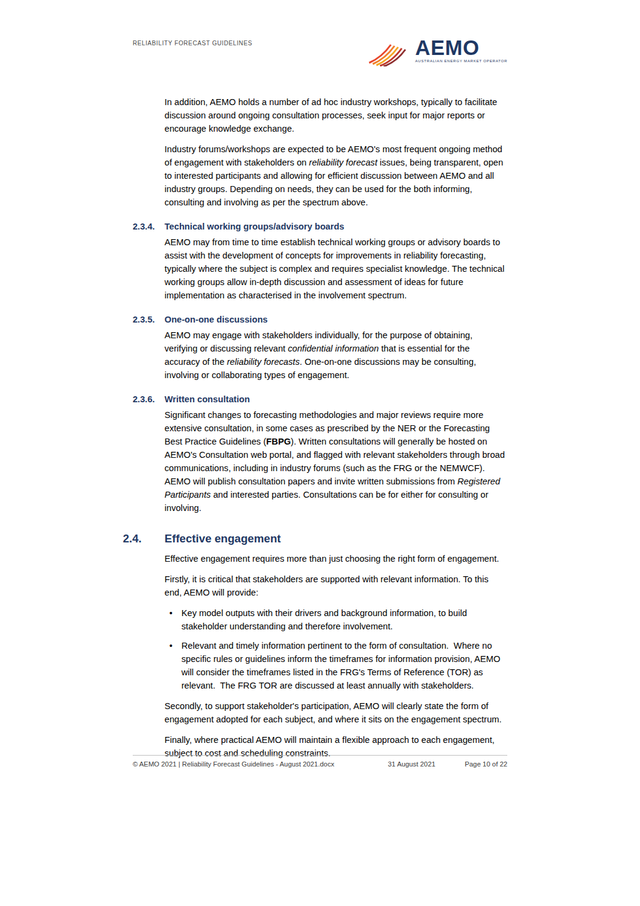Reliability Forecast Guidelines
AEMO
Australian Energy Market Operator
In addition, AEMO holds a number of ad hoc industry workshops, typically to facilitate discussion around ongoing consultation processes, seek input for major reports or encourage knowledge exchange.
Industry forums/workshops are expected to be AEMO's most frequent ongoing method of engagement with stakeholders on reliability forecast issues, being transparent, open to interested participants and allowing for efficient discussion between AEMO and all industry groups. Depending on needs, they can be used for the both informing, consulting and involving as per the spectrum above.
2.3.4. Technical working groups/advisory boards
AEMO may from time to time establish technical working groups or advisory boards to assist with the development of concepts for improvements in reliability forecasting, typically where the subject is complex and requires specialist knowledge. The technical working groups allow in-depth discussion and assessment of ideas for future implementation as characterised in the involvement spectrum.
2.3.5. One-on-one discussions
AEMO may engage with stakeholders individually, for the purpose of obtaining, verifying or discussing relevant confidential information that is essential for the accuracy of the reliability forecasts. One-on-one discussions may be consulting, involving or collaborating types of engagement.
2.3.6. Written consultation
Significant changes to forecasting methodologies and major reviews require more extensive consultation, in some cases as prescribed by the NER or the Forecasting Best Practice Guidelines (FBPG). Written consultations will generally be hosted on AEMO's Consultation web portal, and flagged with relevant stakeholders through broad communications, including in industry forums (such as the FRG or the NEMWCF). AEMO will publish consultation papers and invite written submissions from Registered Participants and interested parties. Consultations can be for either for consulting or involving.
2.4. Effective engagement
Effective engagement requires more than just choosing the right form of engagement.
Firstly, it is critical that stakeholders are supported with relevant information. To this end, AEMO will provide:
Key model outputs with their drivers and background information, to build stakeholder understanding and therefore involvement.
Relevant and timely information pertinent to the form of consultation. Where no specific rules or guidelines inform the timeframes for information provision, AEMO will consider the timeframes listed in the FRG's Terms of Reference (TOR) as relevant. The FRG TOR are discussed at least annually with stakeholders.
Secondly, to support stakeholder's participation, AEMO will clearly state the form of engagement adopted for each subject, and where it sits on the engagement spectrum.
Finally, where practical AEMO will maintain a flexible approach to each engagement, subject to cost and scheduling constraints.
© AEMO 2021 | Reliability Forecast Guidelines - August 2021.docx
31 August 2021
Page 10 of 22